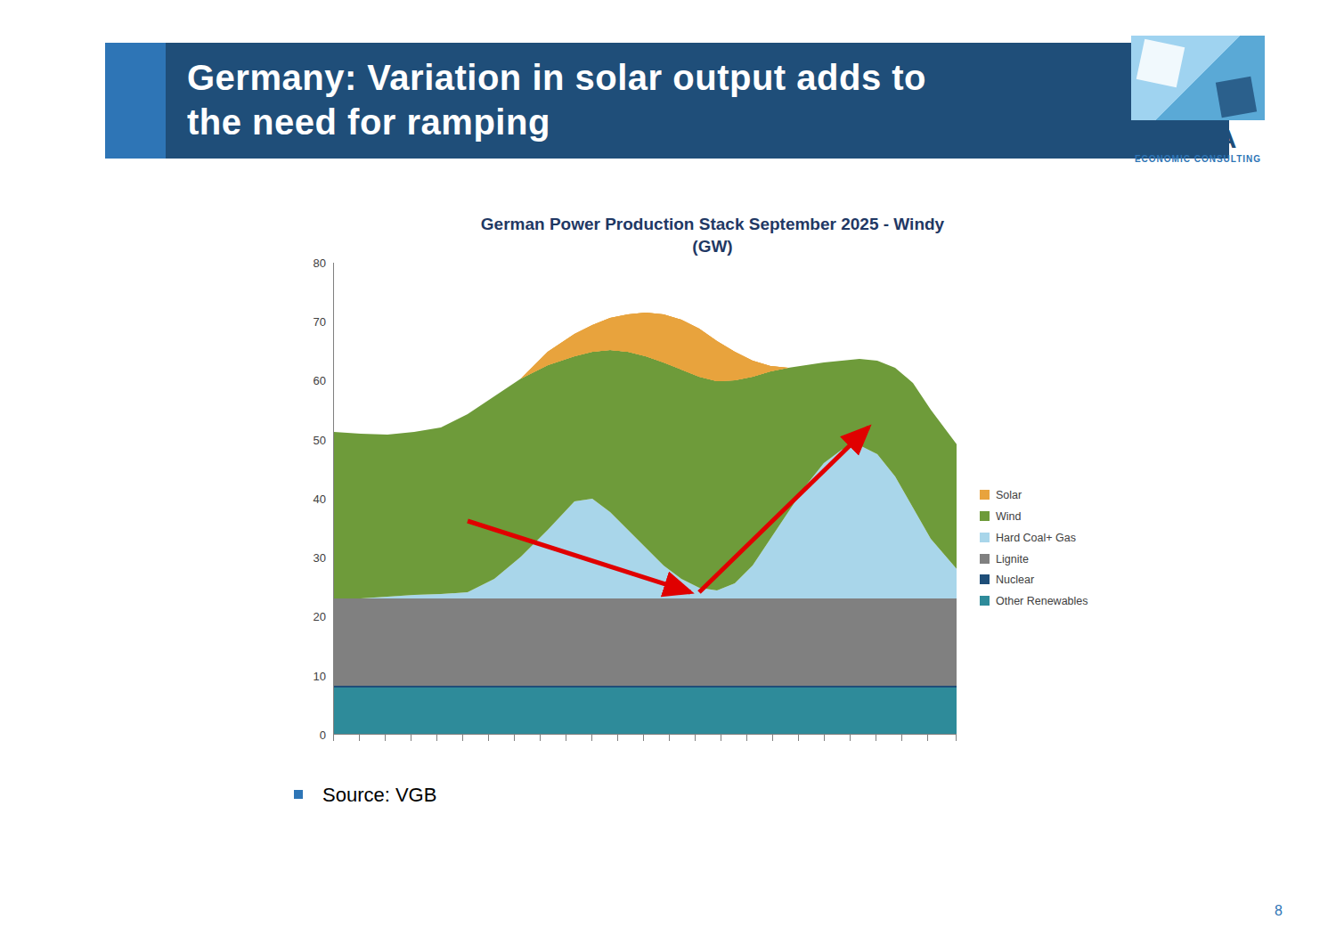Germany: Variation in solar output adds to the need for ramping
NERA
ECONOMIC CONSULTING
German Power Production Stack September 2025 - Windy
(GW)
80 70 60 50 40 30 20 10 0
Solar
Wind
Hard Coal+ Gas
Lignite
Nuclear
Other Renewables
Source: VGB
8